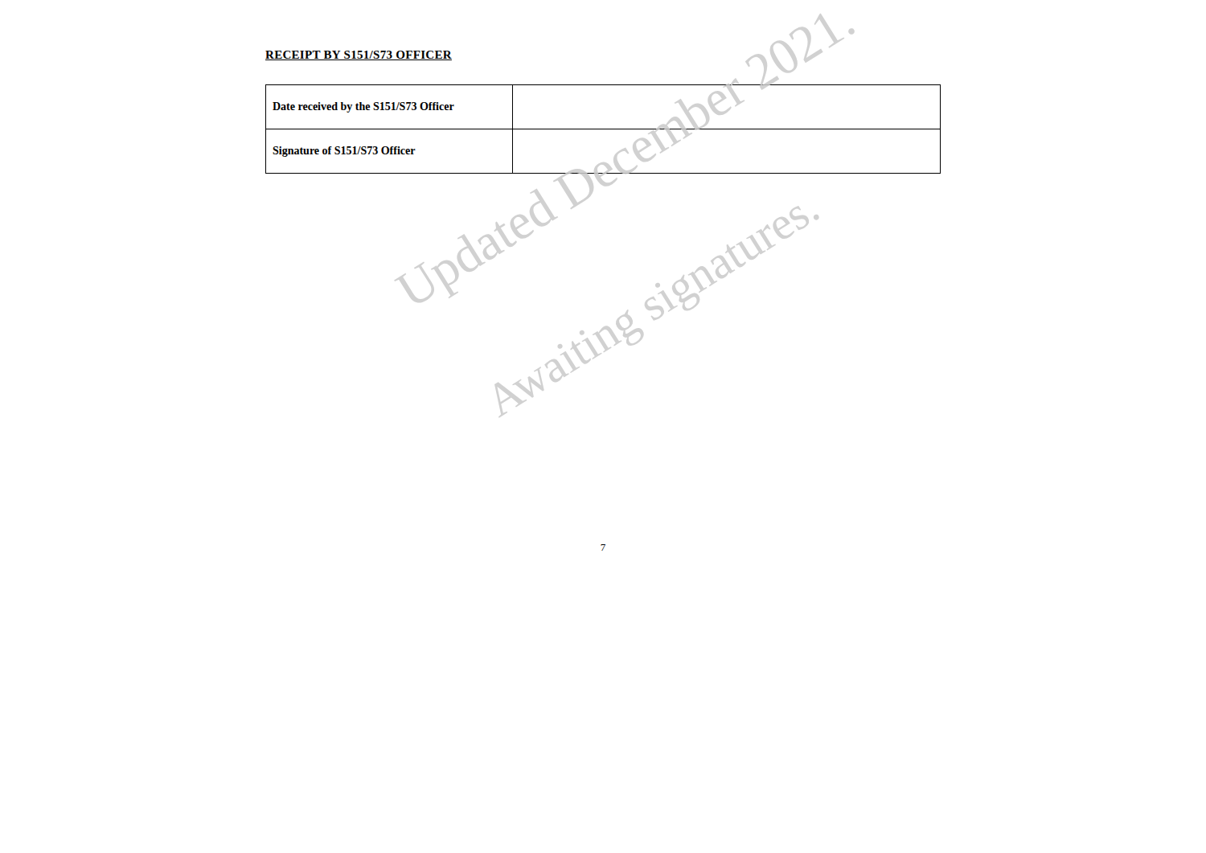Receipt by S151/S73 Officer
| Date received by the S151/S73 Officer | |
| Signature of S151/S73 Officer | |
Updated December 2021.
Awaiting signatures.
7